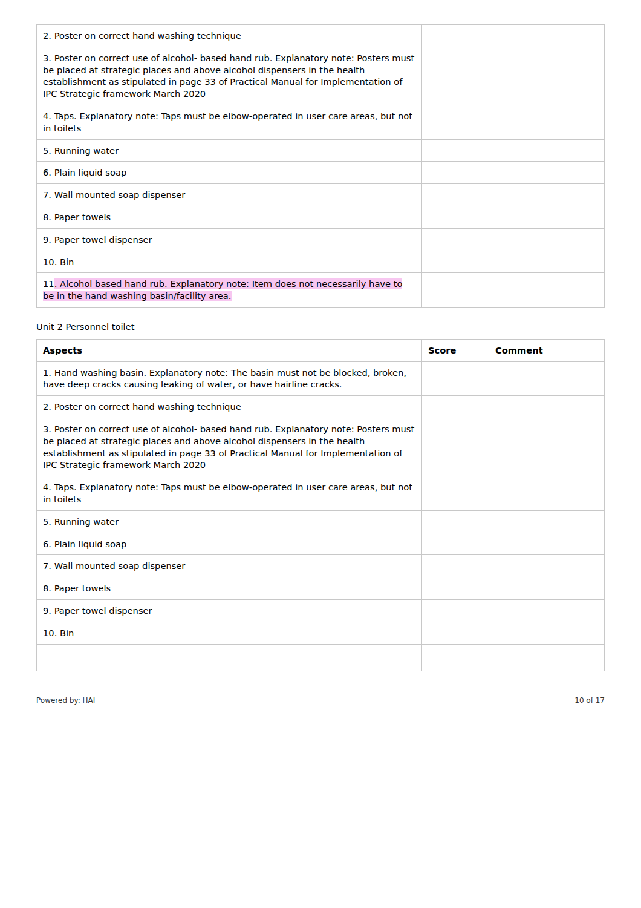| 2. Poster on correct hand washing technique | | |
| 3. Poster on correct use of alcohol- based hand rub. Explanatory note: Posters must be placed at strategic places and above alcohol dispensers in the health establishment as stipulated in page 33 of Practical Manual for Implementation of IPC Strategic framework March 2020 | | |
| 4. Taps. Explanatory note: Taps must be elbow-operated in user care areas, but not in toilets | | |
| 5. Running water | | |
| 6. Plain liquid soap | | |
| 7. Wall mounted soap dispenser | | |
| 8. Paper towels | | |
| 9. Paper towel dispenser | | |
| 10. Bin | | |
| 11 . Alcohol based hand rub. Explanatory note: Item does not necessarily have to be in the hand washing basin/facility area. | | |
Unit 2 Personnel toilet
| Aspects | Score | Comment |
| --- | --- | --- |
| 1. Hand washing basin. Explanatory note: The basin must not be blocked, broken, have deep cracks causing leaking of water, or have hairline cracks. | | |
| 2. Poster on correct hand washing technique | | |
| 3. Poster on correct use of alcohol- based hand rub. Explanatory note: Posters must be placed at strategic places and above alcohol dispensers in the health establishment as stipulated in page 33 of Practical Manual for Implementation of IPC Strategic framework March 2020 | | |
| 4. Taps. Explanatory note: Taps must be elbow-operated in user care areas, but not in toilets | | |
| 5. Running water | | |
| 6. Plain liquid soap | | |
| 7. Wall mounted soap dispenser | | |
| 8. Paper towels | | |
| 9. Paper towel dispenser | | |
| 10. Bin | | |
Powered by: HAI 10 of 17